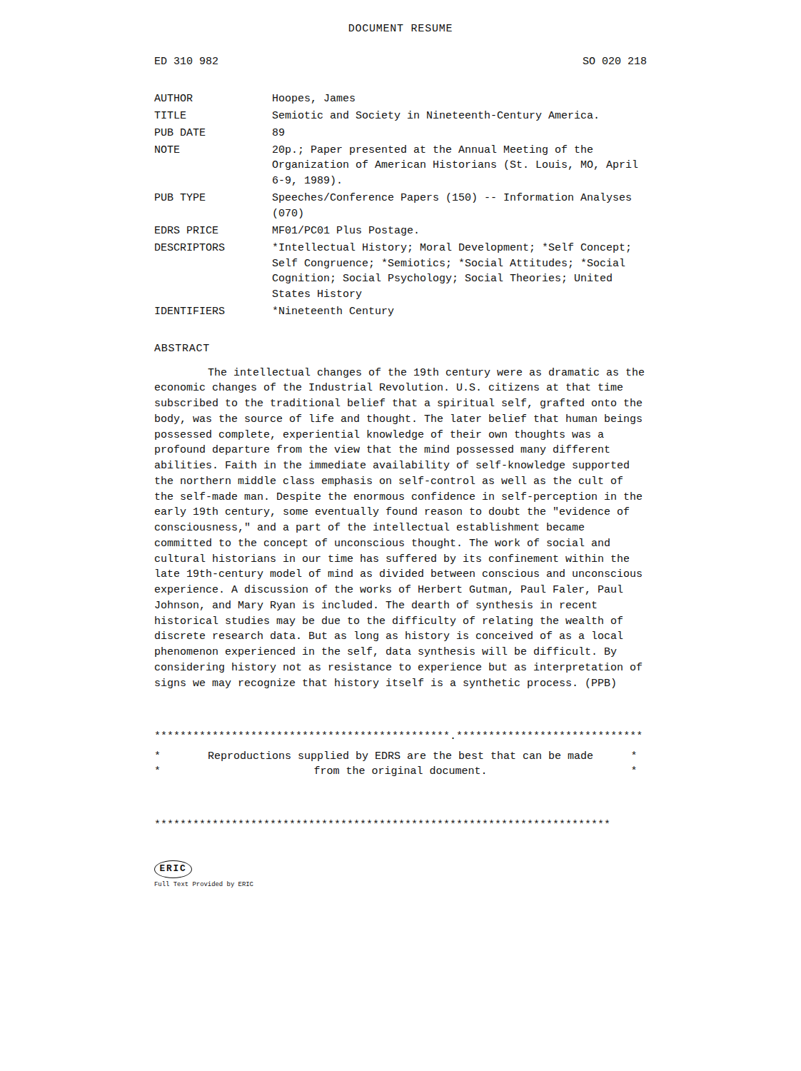DOCUMENT RESUME
ED 310 982 SO 020 218
AUTHOR
Hoopes, James
TITLE
Semiotic and Society in Nineteenth-Century America.
PUB DATE
89
NOTE
20p.; Paper presented at the Annual Meeting of the Organization of American Historians (St. Louis, MO, April 6-9, 1989).
PUB TYPE
Speeches/Conference Papers (150) -- Information Analyses (070)
EDRS PRICE
MF01/PC01 Plus Postage.
DESCRIPTORS
*Intellectual History; Moral Development; *Self Concept; Self Congruence; *Semiotics; *Social Attitudes; *Social Cognition; Social Psychology; Social Theories; United States History
IDENTIFIERS
*Nineteenth Century
ABSTRACT
The intellectual changes of the 19th century were as dramatic as the economic changes of the Industrial Revolution. U.S. citizens at that time subscribed to the traditional belief that a spiritual self, grafted onto the body, was the source of life and thought. The later belief that human beings possessed complete, experiential knowledge of their own thoughts was a profound departure from the view that the mind possessed many different abilities. Faith in the immediate availability of self-knowledge supported the northern middle class emphasis on self-control as well as the cult of the self-made man. Despite the enormous confidence in self-perception in the early 19th century, some eventually found reason to doubt the "evidence of consciousness," and a part of the intellectual establishment became committed to the concept of unconscious thought. The work of social and cultural historians in our time has suffered by its confinement within the late 19th-century model of mind as divided between conscious and unconscious experience. A discussion of the works of Herbert Gutman, Paul Faler, Paul Johnson, and Mary Ryan is included. The dearth of synthesis in recent historical studies may be due to the difficulty of relating the wealth of discrete research data. But as long as history is conceived of as a local phenomenon experienced in the self, data synthesis will be difficult. By considering history not as resistance to experience but as interpretation of signs we may recognize that history itself is a synthetic process. (PPB)
**********************************************.*****************************
*Reproductions supplied by EDRS are the best that can be made*
*from the original document.*
***********************************************************************
ERIC Full Text Provided by ERIC